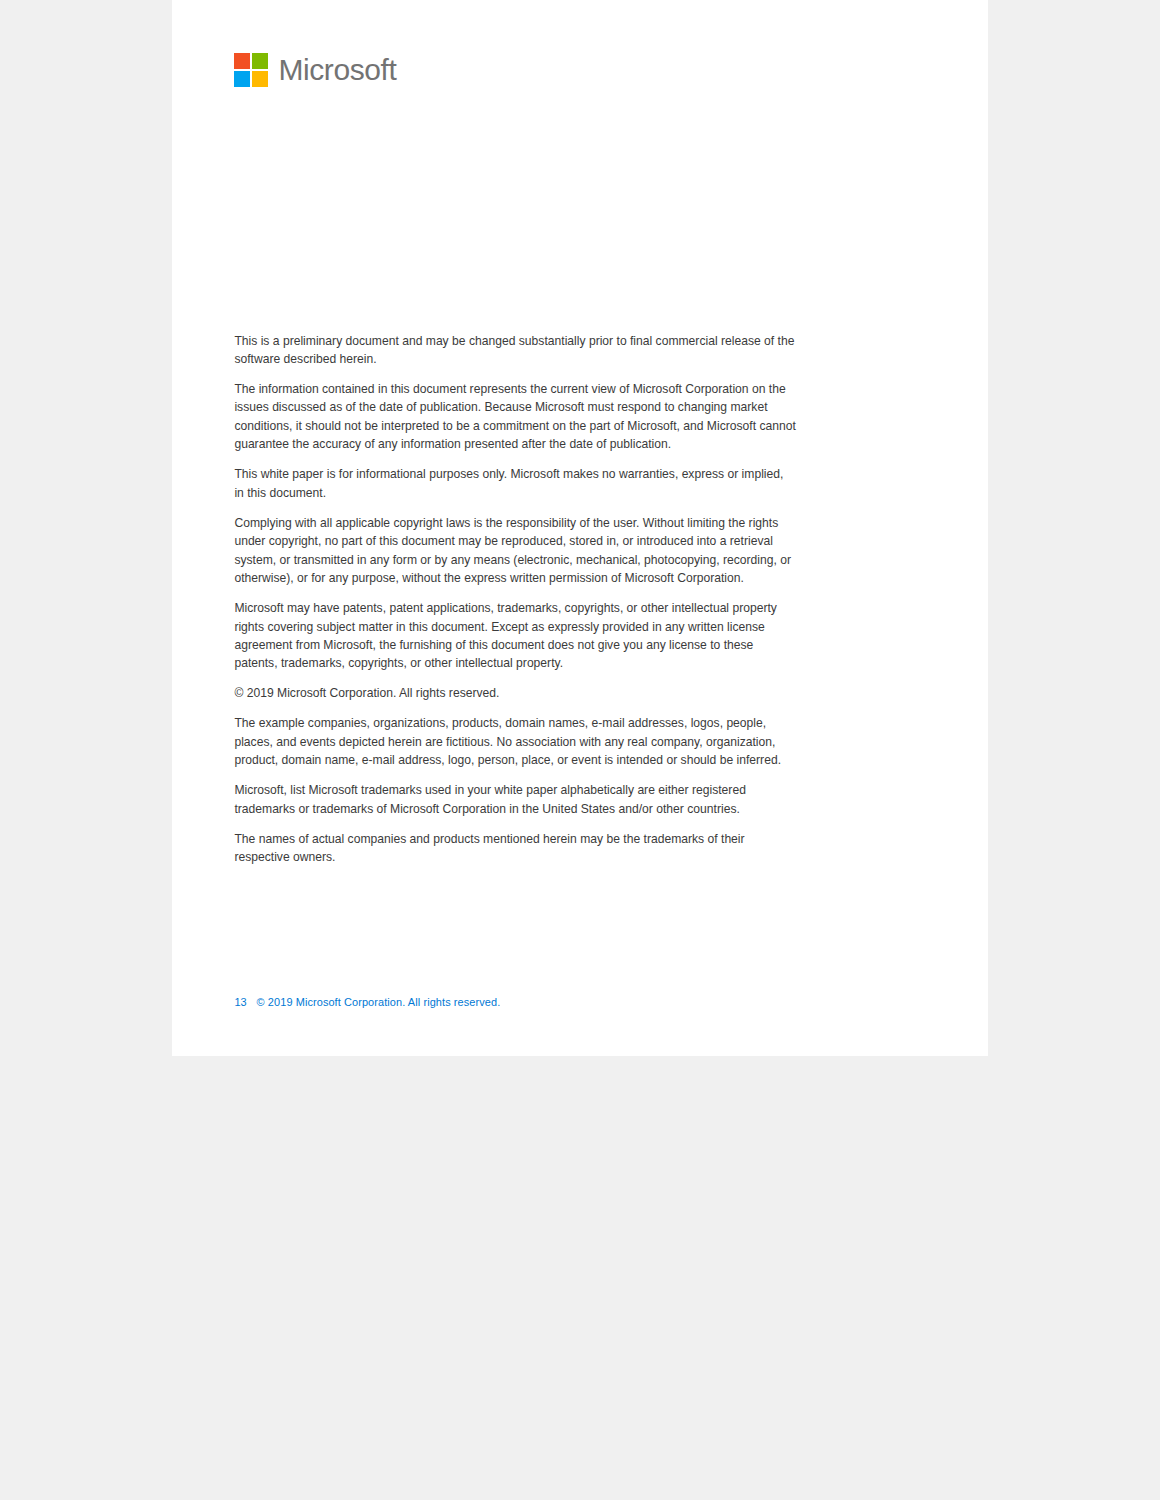Microsoft
This is a preliminary document and may be changed substantially prior to final commercial release of the software described herein.
The information contained in this document represents the current view of Microsoft Corporation on the issues discussed as of the date of publication. Because Microsoft must respond to changing market conditions, it should not be interpreted to be a commitment on the part of Microsoft, and Microsoft cannot guarantee the accuracy of any information presented after the date of publication.
This white paper is for informational purposes only. Microsoft makes no warranties, express or implied, in this document.
Complying with all applicable copyright laws is the responsibility of the user. Without limiting the rights under copyright, no part of this document may be reproduced, stored in, or introduced into a retrieval system, or transmitted in any form or by any means (electronic, mechanical, photocopying, recording, or otherwise), or for any purpose, without the express written permission of Microsoft Corporation.
Microsoft may have patents, patent applications, trademarks, copyrights, or other intellectual property rights covering subject matter in this document. Except as expressly provided in any written license agreement from Microsoft, the furnishing of this document does not give you any license to these patents, trademarks, copyrights, or other intellectual property.
© 2019 Microsoft Corporation. All rights reserved.
The example companies, organizations, products, domain names, e-mail addresses, logos, people, places, and events depicted herein are fictitious. No association with any real company, organization, product, domain name, e-mail address, logo, person, place, or event is intended or should be inferred.
Microsoft, list Microsoft trademarks used in your white paper alphabetically are either registered trademarks or trademarks of Microsoft Corporation in the United States and/or other countries.
The names of actual companies and products mentioned herein may be the trademarks of their respective owners.
13© 2019 Microsoft Corporation. All rights reserved.